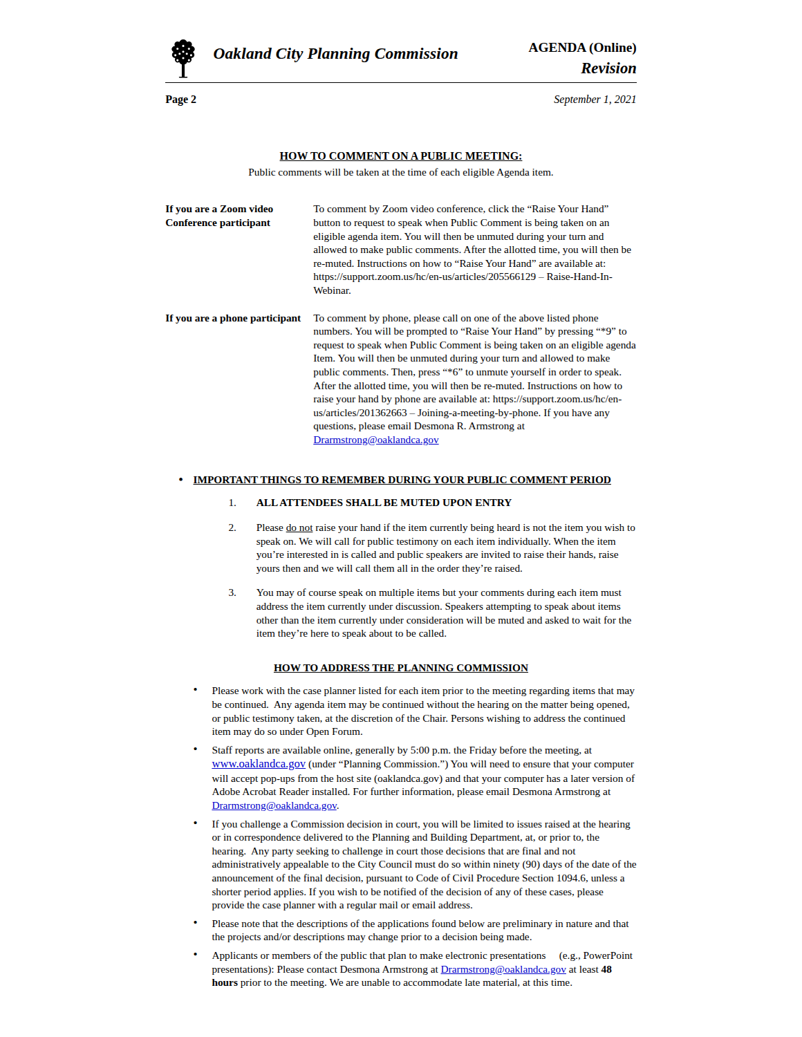Oakland City Planning Commission
AGENDA (Online)
Revision
Page 2
September 1, 2021
HOW TO COMMENT ON A PUBLIC MEETING:
Public comments will be taken at the time of each eligible Agenda item.
| If you are a Zoom video Conference participant | To comment by Zoom video conference, click the “Raise Your Hand” button to request to speak when Public Comment is being taken on an eligible agenda item. You will then be unmuted during your turn and allowed to make public comments. After the allotted time, you will then be re-muted. Instructions on how to “Raise Your Hand” are available at: https://support.zoom.us/hc/en-us/articles/205566129 – Raise-Hand-In-Webinar. |
| If you are a phone participant | To comment by phone, please call on one of the above listed phone numbers. You will be prompted to “Raise Your Hand” by pressing “*9” to request to speak when Public Comment is being taken on an eligible agenda Item. You will then be unmuted during your turn and allowed to make public comments. Then, press “*6” to unmute yourself in order to speak. After the allotted time, you will then be re-muted. Instructions on how to raise your hand by phone are available at: https://support.zoom.us/hc/en-us/articles/201362663 – Joining-a-meeting-by-phone. If you have any questions, please email Desmona R. Armstrong at Drarmstrong@oaklandca.gov |
IMPORTANT THINGS TO REMEMBER DURING YOUR PUBLIC COMMENT PERIOD
1. ALL ATTENDEES SHALL BE MUTED UPON ENTRY
2. Please do not raise your hand if the item currently being heard is not the item you wish to speak on. We will call for public testimony on each item individually. When the item you’re interested in is called and public speakers are invited to raise their hands, raise yours then and we will call them all in the order they’re raised.
3. You may of course speak on multiple items but your comments during each item must address the item currently under discussion. Speakers attempting to speak about items other than the item currently under consideration will be muted and asked to wait for the item they’re here to speak about to be called.
HOW TO ADDRESS THE PLANNING COMMISSION
Please work with the case planner listed for each item prior to the meeting regarding items that may be continued. Any agenda item may be continued without the hearing on the matter being opened, or public testimony taken, at the discretion of the Chair. Persons wishing to address the continued item may do so under Open Forum.
Staff reports are available online, generally by 5:00 p.m. the Friday before the meeting, at www.oaklandca.gov (under “Planning Commission.”) You will need to ensure that your computer will accept pop-ups from the host site (oaklandca.gov) and that your computer has a later version of Adobe Acrobat Reader installed. For further information, please email Desmona Armstrong at Drarmstrong@oaklandca.gov.
If you challenge a Commission decision in court, you will be limited to issues raised at the hearing or in correspondence delivered to the Planning and Building Department, at, or prior to, the hearing. Any party seeking to challenge in court those decisions that are final and not administratively appealable to the City Council must do so within ninety (90) days of the date of the announcement of the final decision, pursuant to Code of Civil Procedure Section 1094.6, unless a shorter period applies. If you wish to be notified of the decision of any of these cases, please provide the case planner with a regular mail or email address.
Please note that the descriptions of the applications found below are preliminary in nature and that the projects and/or descriptions may change prior to a decision being made.
Applicants or members of the public that plan to make electronic presentations (e.g., PowerPoint presentations): Please contact Desmona Armstrong at Drarmstrong@oaklandca.gov at least 48 hours prior to the meeting. We are unable to accommodate late material, at this time.